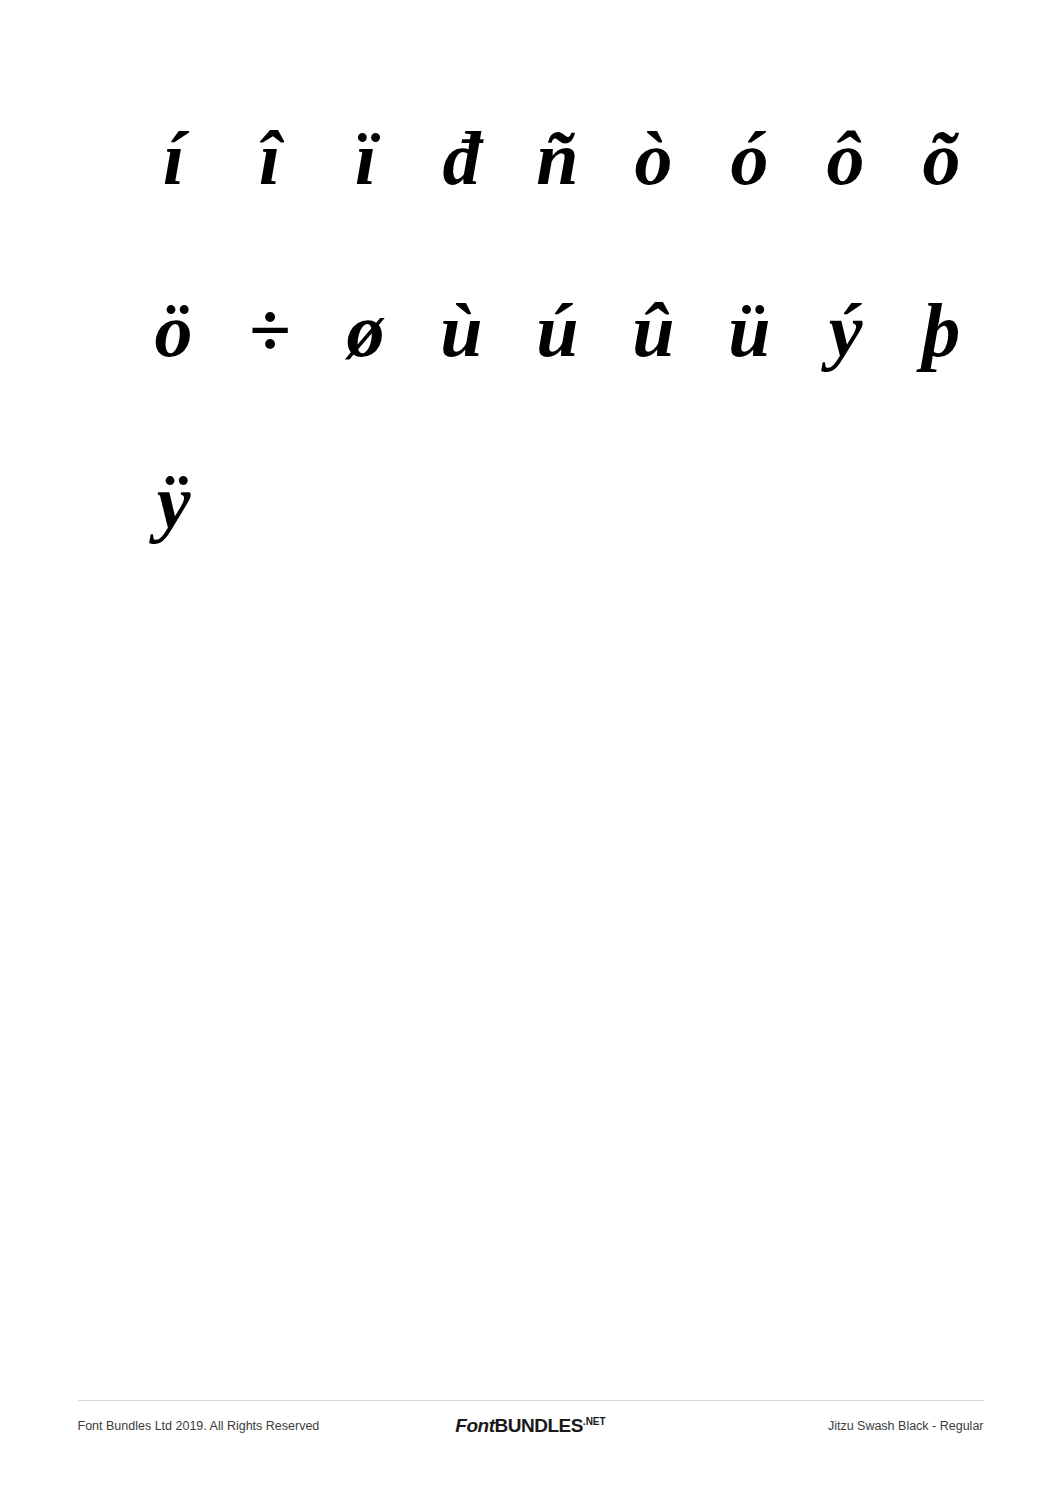í
î
ï
đ
ñ
ò
ó
ô
õ
ö
÷
ø
ù
ú
û
ü
ý
þ
ÿ
Font Bundles Ltd 2019. All Rights Reserved
Font BUNDLES.NET
Jitzu Swash Black - Regular